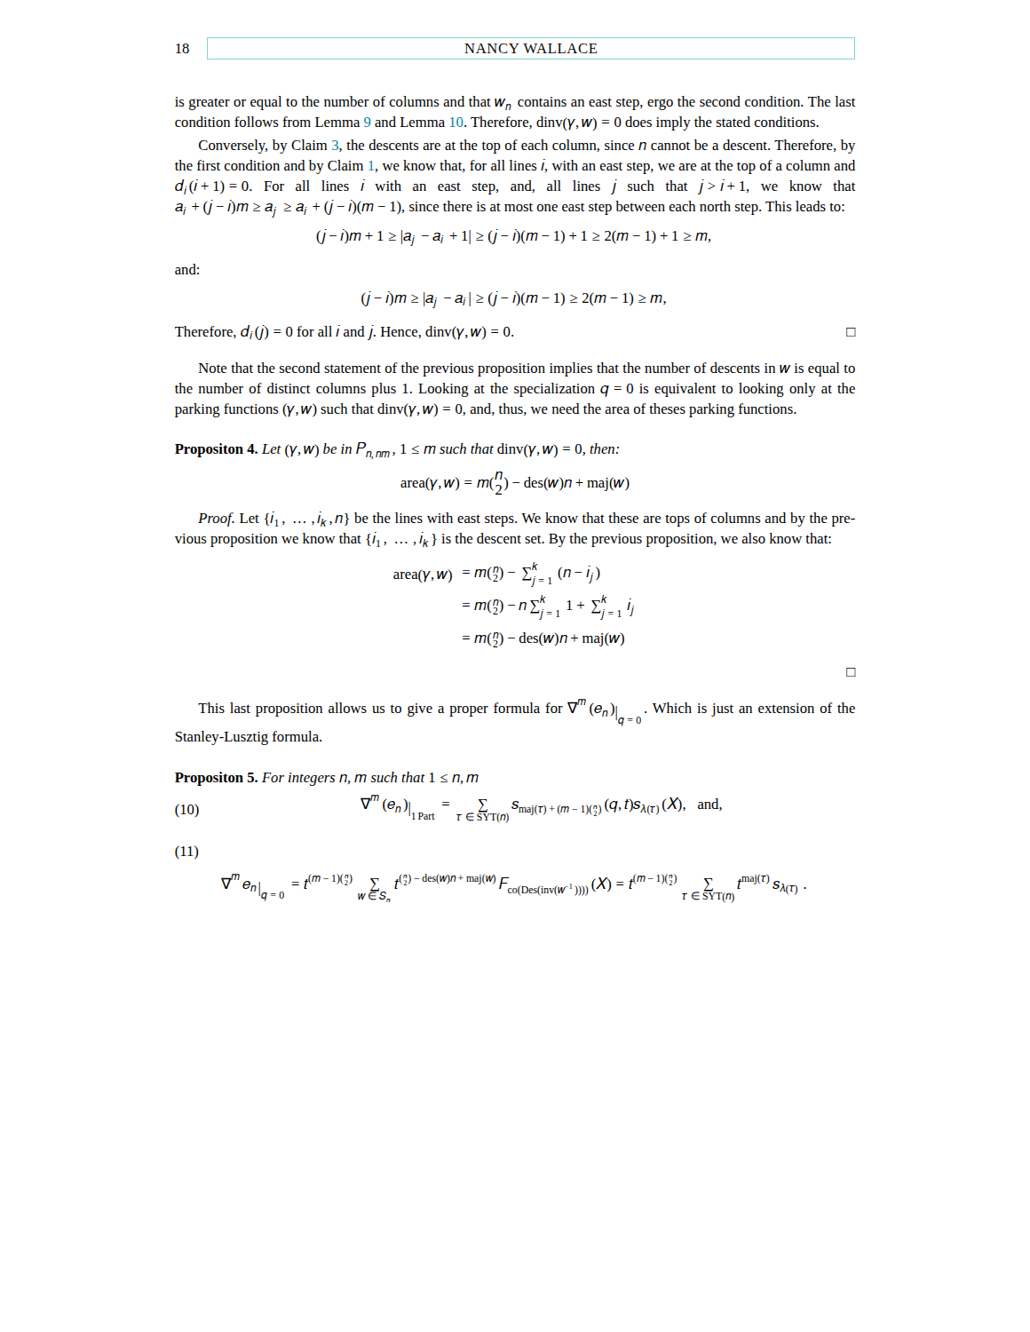18 NANCY WALLACE
is greater or equal to the number of columns and that wn contains an east step, ergo the second condition. The last condition follows from Lemma 9 and Lemma 10. Therefore, dinv(γ,w)=0 does imply the stated conditions.
Conversely, by Claim 3, the descents are at the top of each column, since n cannot be a descent. Therefore, by the first condition and by Claim 1, we know that, for all lines i, with an east step, we are at the top of a column and di(i+1)=0. For all lines i with an east step, and, all lines j such that j>i+1, we know that ai+(j−i)m≥aj≥ai+(j−i)(m−1), since there is at most one east step between each north step. This leads to:
(j−i)m+1 ≥ |aj−ai+1| ≥ (j−i)(m−1)+1 ≥ 2(m−1)+1 ≥ m,
and:
(j−i)m ≥ |aj−ai| ≥ (j−i)(m−1) ≥ 2(m−1) ≥ m,
Therefore, di(j)=0 for all i and j. Hence, dinv(γ,w)=0. □
Note that the second statement of the previous proposition implies that the number of descents in w is equal to the number of distinct columns plus 1. Looking at the specialization q=0 is equivalent to looking only at the parking functions (γ,w) such that dinv(γ,w)=0, and, thus, we need the area of theses parking functions.
Propositon 4. Let (γ,w) be in Pn,nm, 1≤m such that dinv(γ,w)=0, then:
area(γ,w) = m (n2) − des(w)n + maj(w)
Proof. Let {i1,…,ik,n} be the lines with east steps. We know that these are tops of columns and by the previous proposition we know that {i1,…,ik} is the descent set. By the previous proposition, we also know that:
area(γ,w) =m(n2)−∑j=1k(n−ij) =m(n2)−n∑j=1k1+∑j=1kij =m(n2)−des(w)n+maj(w)
□
This last proposition allows us to give a proper formula for ∇m(en)|q=0. Which is just an extension of the Stanley-Lusztig formula.
Propositon 5. For integers n, m such that 1≤n,m
(10) ∇m(en) |1Part = ∑τ∈SYT(n) smaj(τ)+(m−1)(n2) (q,t) sλ(τ) (X), and,
(11)
∇men |q=0 = t(m−1)(n2) ∑w∈Sn t(n2)−des(w)n+maj(w) Fco(Des(inv(w−1)))) (X) = t(m−1)(n2) ∑τ∈SYT(n) tmaj(τ) sλ(τ) .